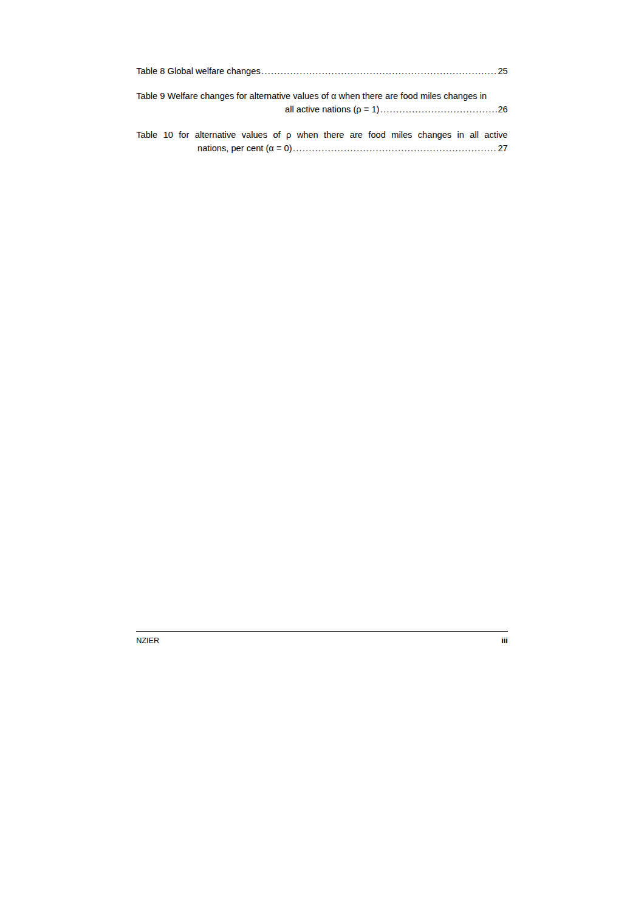Table 8 Global welfare changes .......................................................................................... 25
Table 9 Welfare changes for alternative values of α when there are food miles changes in
all active nations (ρ = 1) .............................................................................. 26
Table 10 for alternative values of ρwhen there are food miles changes in all active
nations, per cent (α = 0) ............................................................................. 27
NZIER iii